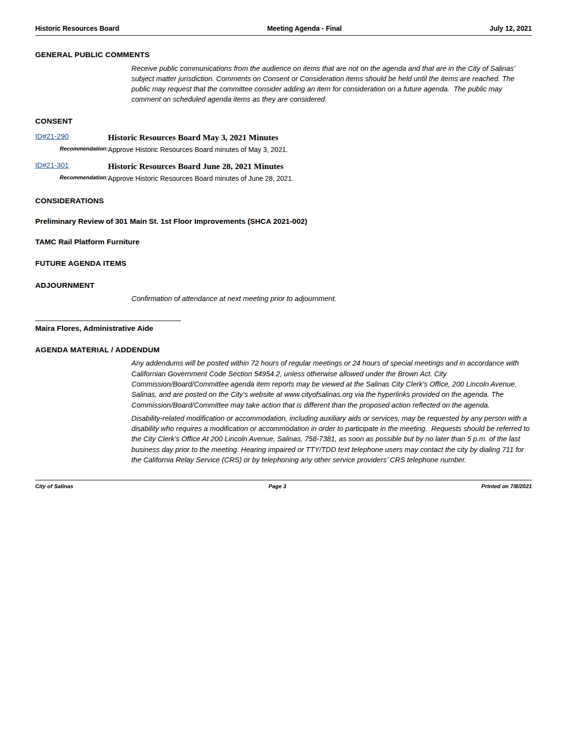Historic Resources Board
Meeting Agenda - Final
July 12, 2021
GENERAL PUBLIC COMMENTS
Receive public communications from the audience on items that are not on the agenda and that are in the City of Salinas’ subject matter jurisdiction. Comments on Consent or Consideration items should be held until the items are reached. The public may request that the committee consider adding an item for consideration on a future agenda. The public may comment on scheduled agenda items as they are considered.
CONSENT
| ID#21-290 | Historic Resources Board May 3, 2021 Minutes |
| Recommendation: | Approve Historic Resources Board minutes of May 3, 2021. |
| ID#21-301 | Historic Resources Board June 28, 2021 Minutes |
| Recommendation: | Approve Historic Resources Board minutes of June 28, 2021. |
CONSIDERATIONS
Preliminary Review of 301 Main St. 1st Floor Improvements (SHCA 2021-002)
TAMC Rail Platform Furniture
FUTURE AGENDA ITEMS
ADJOURNMENT
Confirmation of attendance at next meeting prior to adjournment.
Maira Flores, Administrative Aide
AGENDA MATERIAL / ADDENDUM
Any addendums will be posted within 72 hours of regular meetings or 24 hours of special meetings and in accordance with Californian Government Code Section 54954.2, unless otherwise allowed under the Brown Act. City Commission/Board/Committee agenda item reports may be viewed at the Salinas City Clerk’s Office, 200 Lincoln Avenue, Salinas, and are posted on the City’s website at www.cityofsalinas.org via the hyperlinks provided on the agenda. The Commission/Board/Committee may take action that is different than the proposed action reflected on the agenda.
Disability-related modification or accommodation, including auxiliary aids or services, may be requested by any person with a disability who requires a modification or accommodation in order to participate in the meeting. Requests should be referred to the City Clerk’s Office At 200 Lincoln Avenue, Salinas, 758-7381, as soon as possible but by no later than 5 p.m. of the last business day prior to the meeting. Hearing impaired or TTY/TDD text telephone users may contact the city by dialing 711 for the California Relay Service (CRS) or by telephoning any other service providers’ CRS telephone number.
City of Salinas
Page 3
Printed on 7/8/2021